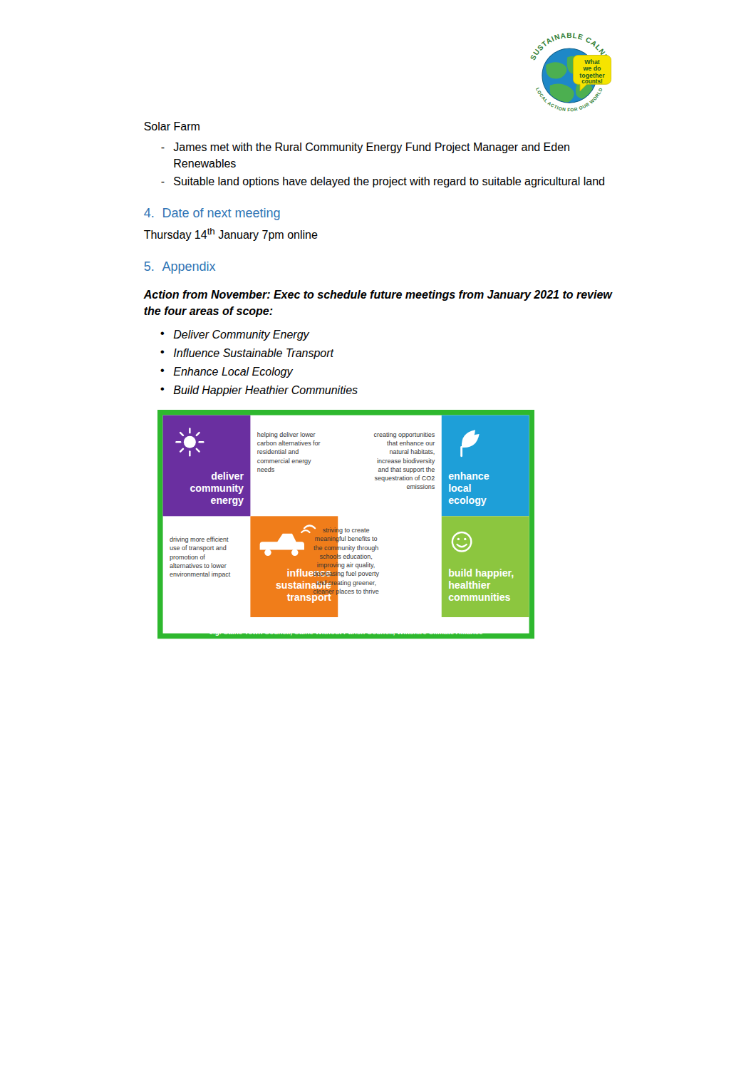SUSTAINABLE CALNE LOCAL ACTION FOR OUR WORLD What we do together counts!
Solar Farm
James met with the Rural Community Energy Fund Project Manager and Eden Renewables
Suitable land options have delayed the project with regard to suitable agricultural land
4. Date of next meeting
Thursday 14th January 7pm online
5. Appendix
Action from November: Exec to schedule future meetings from January 2021 to review the four areas of scope:
Deliver Community Energy
Influence Sustainable Transport
Enhance Local Ecology
Build Happier Heathier Communities
deliver community energy helping deliver lower carbon alternatives for residential and commercial energy needs enhance local ecology creating opportunities that enhance our natural habitats, increase biodiversity and that support the sequestration of CO2 emissions driving more efficient use of transport and promotion of alternatives to lower environmental impact influence sustainable transport striving to create meaningful benefits to the community through schools education, improving air quality, decreasing fuel poverty and creating greener, cleaner places to thrive build happier, healthier communities increase our impact and influence via mutually beneficial partnerships e.g. Calne Town Council, Calne Without Parish Council, Wiltshire Climate Alliance